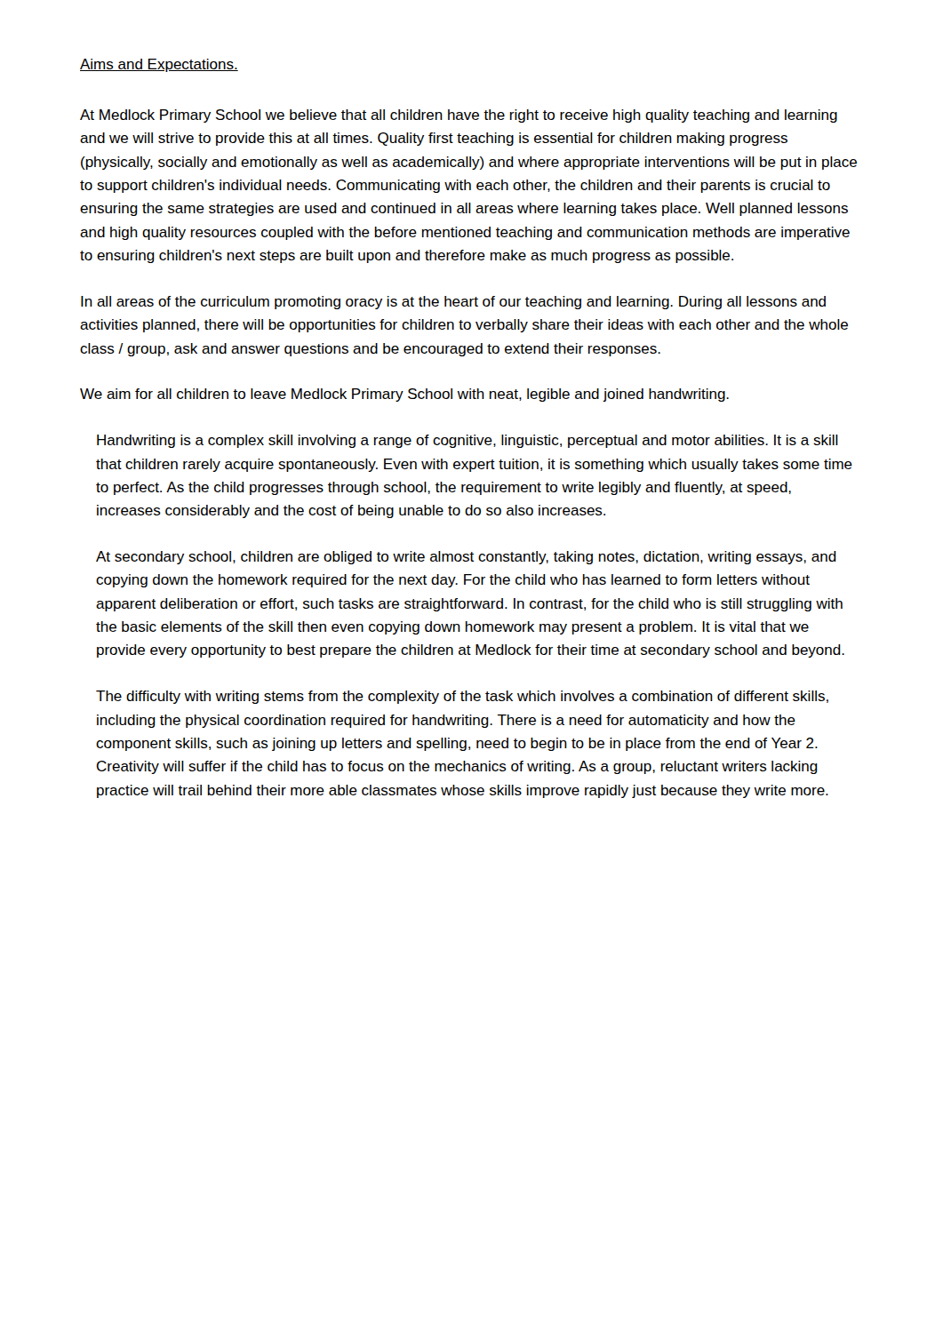Aims and Expectations.
At Medlock Primary School we believe that all children have the right to receive high quality teaching and learning and we will strive to provide this at all times. Quality first teaching is essential for children making progress (physically, socially and emotionally as well as academically) and where appropriate interventions will be put in place to support children's individual needs. Communicating with each other, the children and their parents is crucial to ensuring the same strategies are used and continued in all areas where learning takes place. Well planned lessons and high quality resources coupled with the before mentioned teaching and communication methods are imperative to ensuring children's next steps are built upon and therefore make as much progress as possible.
In all areas of the curriculum promoting oracy is at the heart of our teaching and learning. During all lessons and activities planned, there will be opportunities for children to verbally share their ideas with each other and the whole class / group, ask and answer questions and be encouraged to extend their responses.
We aim for all children to leave Medlock Primary School with neat, legible and joined handwriting.
Handwriting is a complex skill involving a range of cognitive, linguistic, perceptual and motor abilities. It is a skill that children rarely acquire spontaneously. Even with expert tuition, it is something which usually takes some time to perfect. As the child progresses through school, the requirement to write legibly and fluently, at speed, increases considerably and the cost of being unable to do so also increases.
At secondary school, children are obliged to write almost constantly, taking notes, dictation, writing essays, and copying down the homework required for the next day. For the child who has learned to form letters without apparent deliberation or effort, such tasks are straightforward. In contrast, for the child who is still struggling with the basic elements of the skill then even copying down homework may present a problem. It is vital that we provide every opportunity to best prepare the children at Medlock for their time at secondary school and beyond.
The difficulty with writing stems from the complexity of the task which involves a combination of different skills, including the physical coordination required for handwriting. There is a need for automaticity and how the component skills, such as joining up letters and spelling, need to begin to be in place from the end of Year 2. Creativity will suffer if the child has to focus on the mechanics of writing. As a group, reluctant writers lacking practice will trail behind their more able classmates whose skills improve rapidly just because they write more.